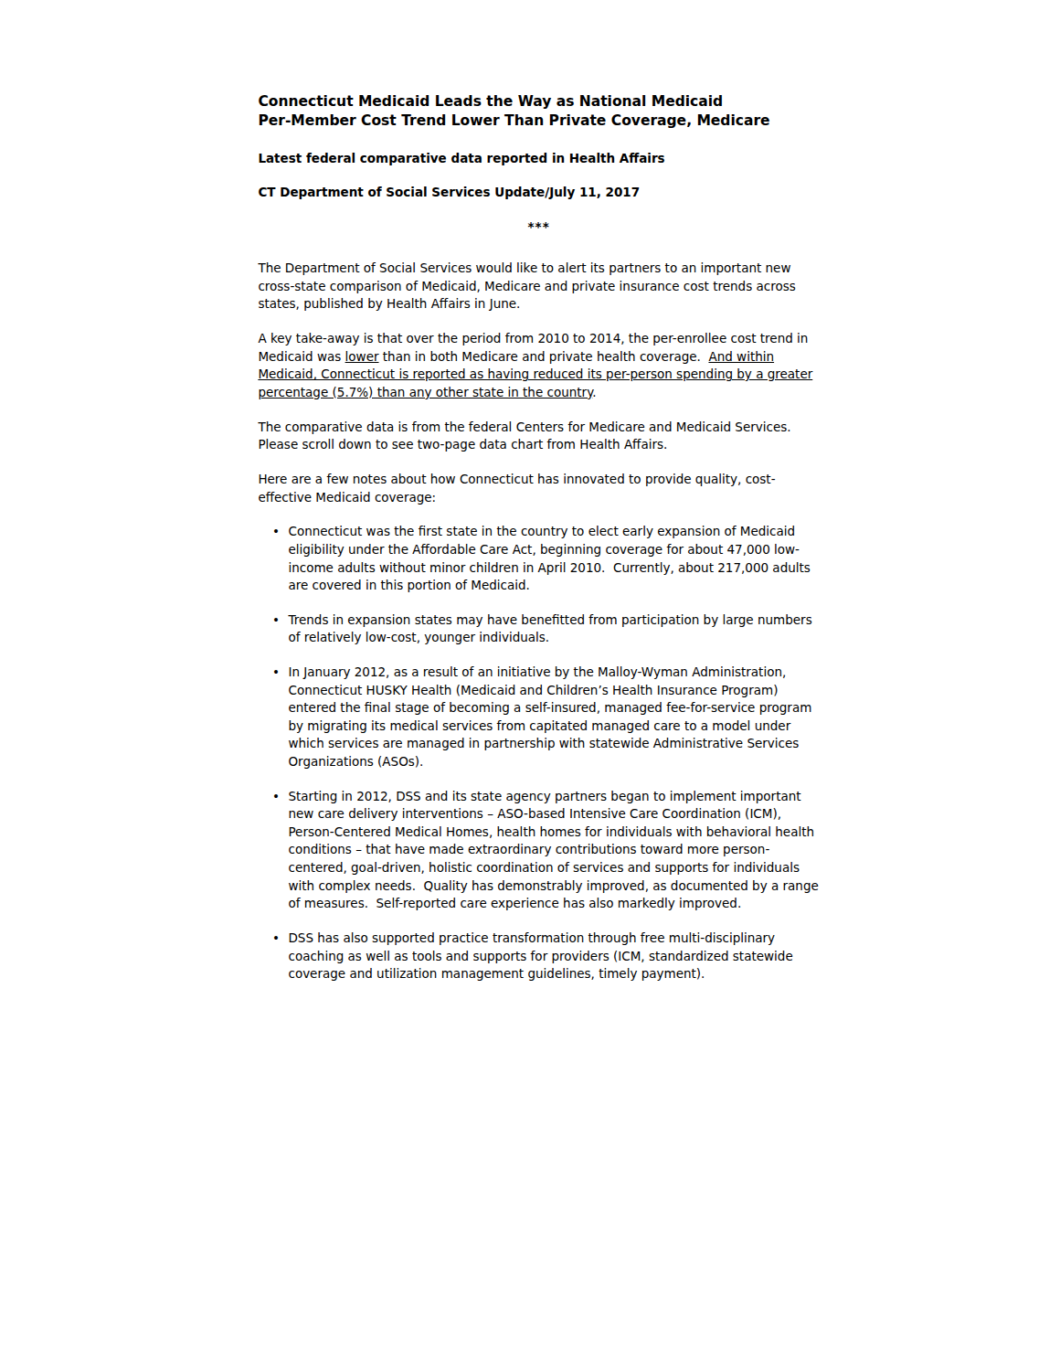Connecticut Medicaid Leads the Way as National Medicaid
Per-Member Cost Trend Lower Than Private Coverage, Medicare
Latest federal comparative data reported in Health Affairs
CT Department of Social Services Update/July 11, 2017
***
The Department of Social Services would like to alert its partners to an important new cross-state comparison of Medicaid, Medicare and private insurance cost trends across states, published by Health Affairs in June.
A key take-away is that over the period from 2010 to 2014, the per-enrollee cost trend in Medicaid was lower than in both Medicare and private health coverage. And within Medicaid, Connecticut is reported as having reduced its per-person spending by a greater percentage (5.7%) than any other state in the country.
The comparative data is from the federal Centers for Medicare and Medicaid Services. Please scroll down to see two-page data chart from Health Affairs.
Here are a few notes about how Connecticut has innovated to provide quality, cost-effective Medicaid coverage:
Connecticut was the first state in the country to elect early expansion of Medicaid eligibility under the Affordable Care Act, beginning coverage for about 47,000 low-income adults without minor children in April 2010. Currently, about 217,000 adults are covered in this portion of Medicaid.
Trends in expansion states may have benefitted from participation by large numbers of relatively low-cost, younger individuals.
In January 2012, as a result of an initiative by the Malloy-Wyman Administration, Connecticut HUSKY Health (Medicaid and Children’s Health Insurance Program) entered the final stage of becoming a self-insured, managed fee-for-service program by migrating its medical services from capitated managed care to a model under which services are managed in partnership with statewide Administrative Services Organizations (ASOs).
Starting in 2012, DSS and its state agency partners began to implement important new care delivery interventions – ASO-based Intensive Care Coordination (ICM), Person-Centered Medical Homes, health homes for individuals with behavioral health conditions – that have made extraordinary contributions toward more person-centered, goal-driven, holistic coordination of services and supports for individuals with complex needs. Quality has demonstrably improved, as documented by a range of measures. Self-reported care experience has also markedly improved.
DSS has also supported practice transformation through free multi-disciplinary coaching as well as tools and supports for providers (ICM, standardized statewide coverage and utilization management guidelines, timely payment).